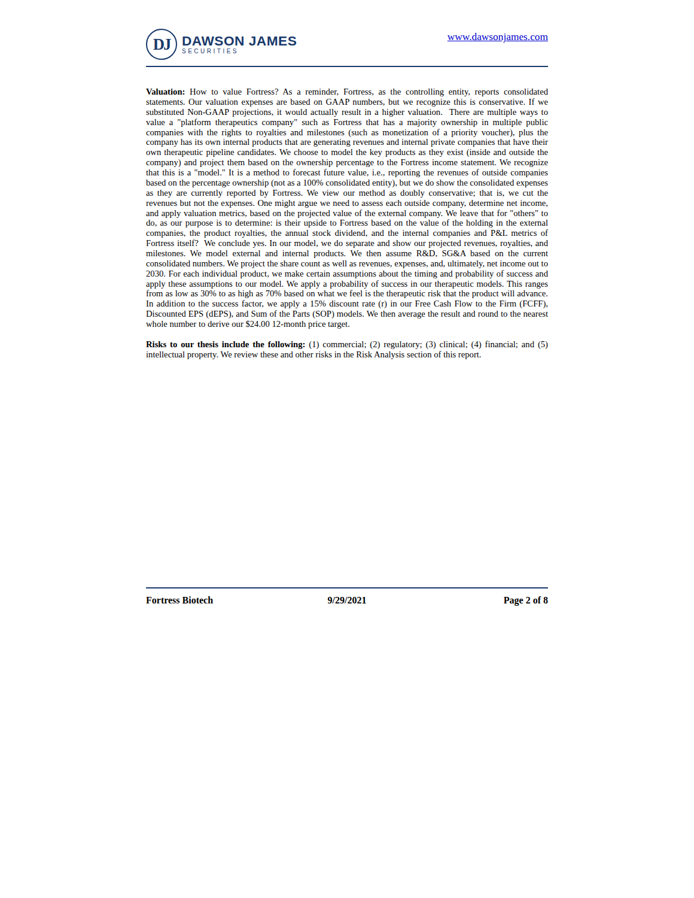DJ
DAWSON JAMES SECURITIES
www.dawsonjames.com
Valuation: How to value Fortress? As a reminder, Fortress, as the controlling entity, reports consolidated statements. Our valuation expenses are based on GAAP numbers, but we recognize this is conservative. If we substituted Non-GAAP projections, it would actually result in a higher valuation. There are multiple ways to value a "platform therapeutics company" such as Fortress that has a majority ownership in multiple public companies with the rights to royalties and milestones (such as monetization of a priority voucher), plus the company has its own internal products that are generating revenues and internal private companies that have their own therapeutic pipeline candidates. We choose to model the key products as they exist (inside and outside the company) and project them based on the ownership percentage to the Fortress income statement. We recognize that this is a "model." It is a method to forecast future value, i.e., reporting the revenues of outside companies based on the percentage ownership (not as a 100% consolidated entity), but we do show the consolidated expenses as they are currently reported by Fortress. We view our method as doubly conservative; that is, we cut the revenues but not the expenses. One might argue we need to assess each outside company, determine net income, and apply valuation metrics, based on the projected value of the external company. We leave that for "others" to do, as our purpose is to determine: is their upside to Fortress based on the value of the holding in the external companies, the product royalties, the annual stock dividend, and the internal companies and P&L metrics of Fortress itself? We conclude yes. In our model, we do separate and show our projected revenues, royalties, and milestones. We model external and internal products. We then assume R&D, SG&A based on the current consolidated numbers. We project the share count as well as revenues, expenses, and, ultimately, net income out to 2030. For each individual product, we make certain assumptions about the timing and probability of success and apply these assumptions to our model. We apply a probability of success in our therapeutic models. This ranges from as low as 30% to as high as 70% based on what we feel is the therapeutic risk that the product will advance. In addition to the success factor, we apply a 15% discount rate (r) in our Free Cash Flow to the Firm (FCFF), Discounted EPS (dEPS), and Sum of the Parts (SOP) models. We then average the result and round to the nearest whole number to derive our $24.00 12-month price target.
Risks to our thesis include the following: (1) commercial; (2) regulatory; (3) clinical; (4) financial; and (5) intellectual property. We review these and other risks in the Risk Analysis section of this report.
Fortress Biotech
9/29/2021
Page 2 of 8